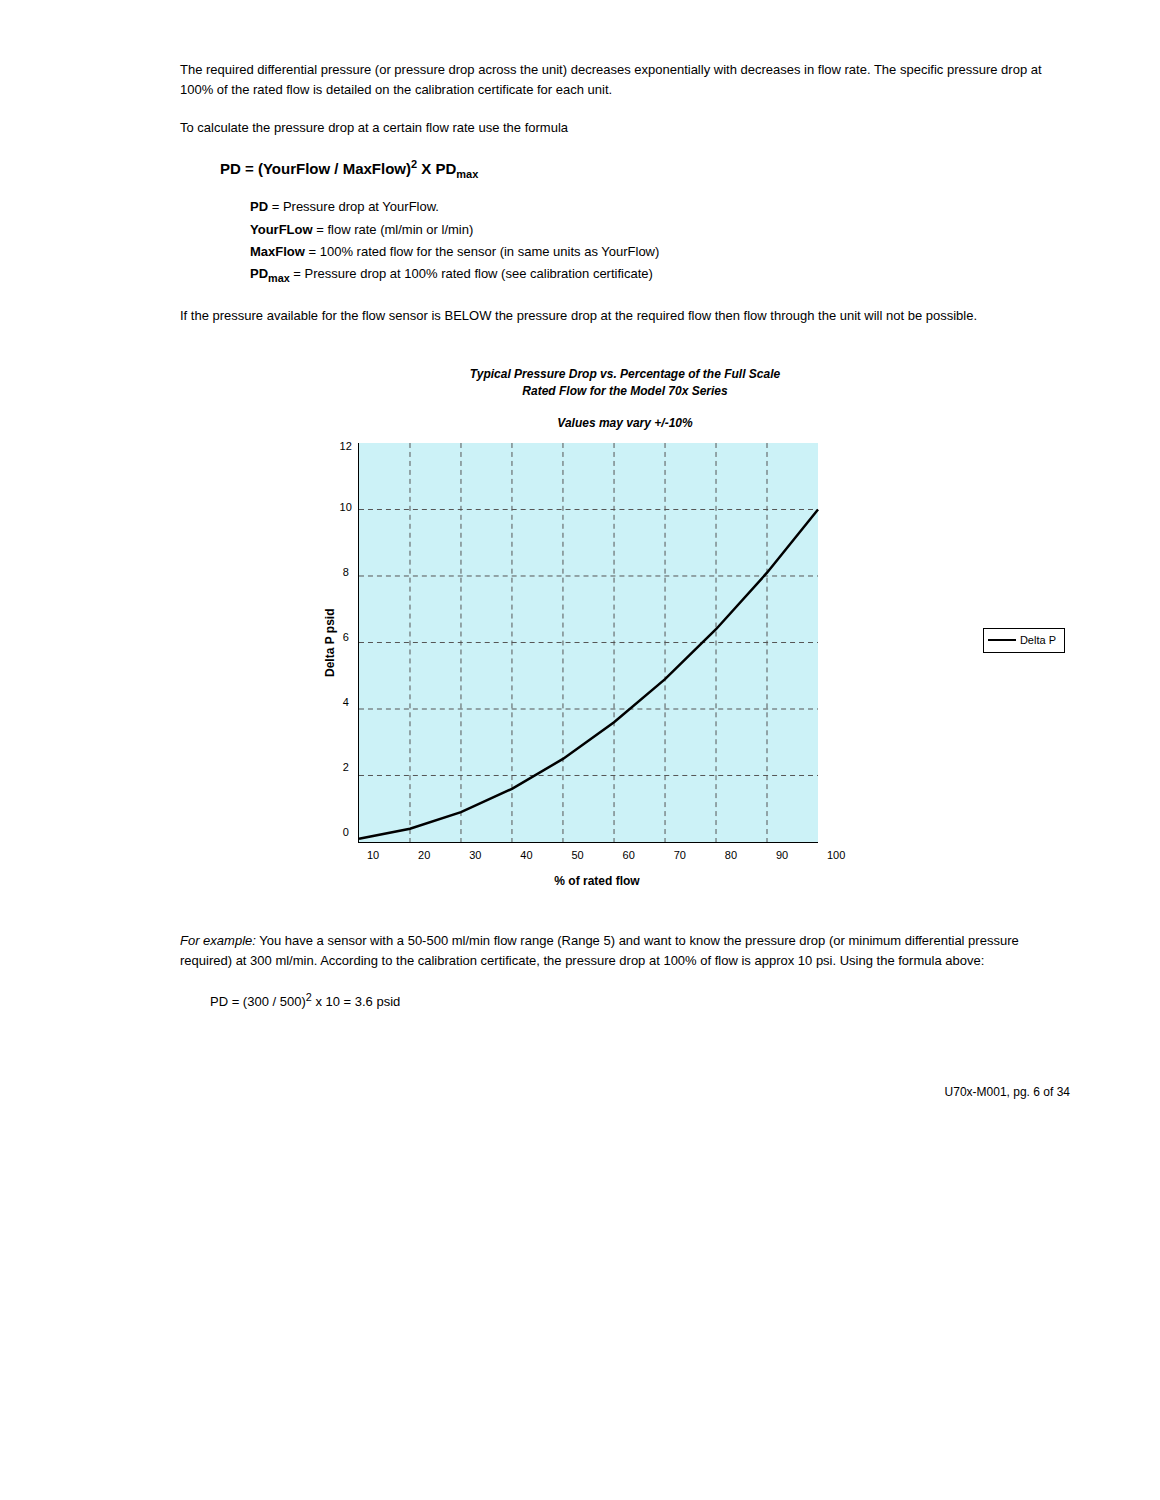The required differential pressure (or pressure drop across the unit) decreases exponentially with decreases in flow rate. The specific pressure drop at 100% of the rated flow is detailed on the calibration certificate for each unit.
To calculate the pressure drop at a certain flow rate use the formula
PD = (YourFlow / MaxFlow)2 X PDmax
PD = Pressure drop at YourFlow.
YourFLow = flow rate (ml/min or l/min)
MaxFlow = 100% rated flow for the sensor (in same units as YourFlow)
PDmax = Pressure drop at 100% rated flow (see calibration certificate)
If the pressure available for the flow sensor is BELOW the pressure drop at the required flow then flow through the unit will not be possible.
Typical Pressure Drop vs. Percentage of the Full Scale
Rated Flow for the Model 70x Series
Values may vary +/-10%
Delta P psid
12 10 8 6 4 2 0
Delta P
10 20 30 40 50 60 70 80 90 100
% of rated flow
For example: You have a sensor with a 50-500 ml/min flow range (Range 5) and want to know the pressure drop (or minimum differential pressure required) at 300 ml/min. According to the calibration certificate, the pressure drop at 100% of flow is approx 10 psi. Using the formula above:
PD = (300 / 500)2 x 10 = 3.6 psid
U70x-M001, pg. 6 of 34